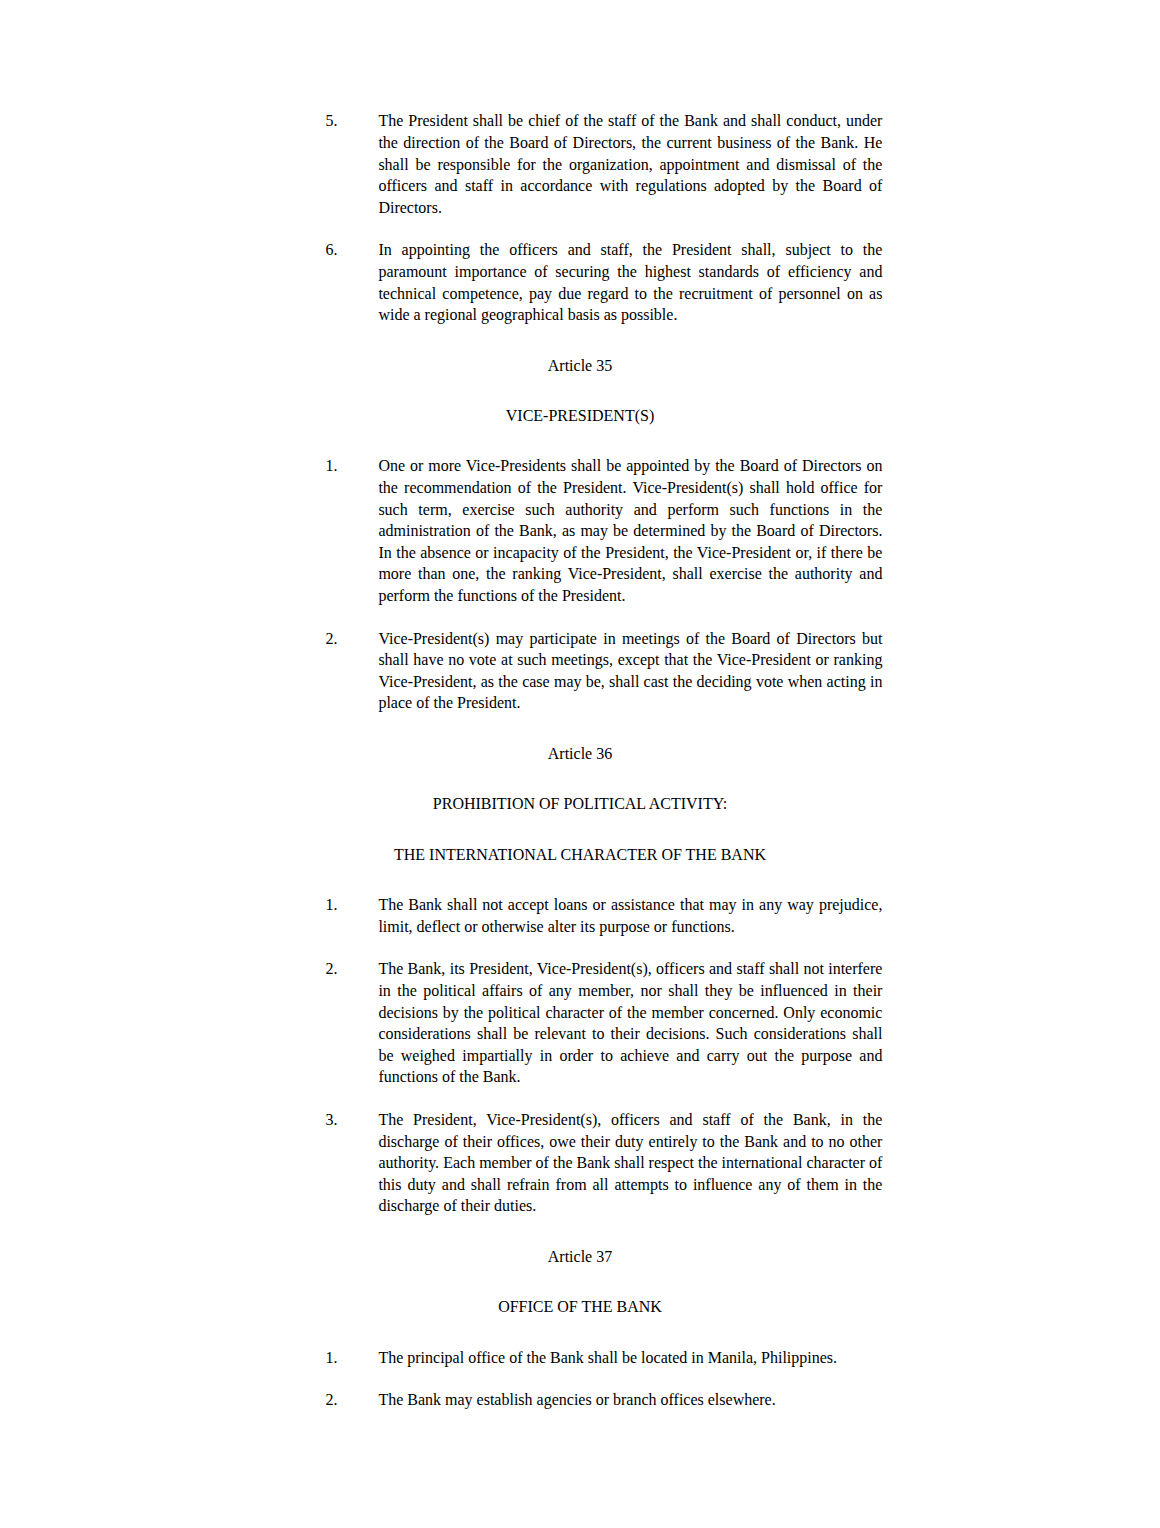5.
The President shall be chief of the staff of the Bank and shall conduct, under the direction of the Board of Directors, the current business of the Bank. He shall be responsible for the organization, appointment and dismissal of the officers and staff in accordance with regulations adopted by the Board of Directors.
6.
In appointing the officers and staff, the President shall, subject to the paramount importance of securing the highest standards of efficiency and technical competence, pay due regard to the recruitment of personnel on as wide a regional geographical basis as possible.
Article 35
Vice-President(s)
1.
One or more Vice-Presidents shall be appointed by the Board of Directors on the recommendation of the President. Vice-President(s) shall hold office for such term, exercise such authority and perform such functions in the administration of the Bank, as may be determined by the Board of Directors. In the absence or incapacity of the President, the Vice-President or, if there be more than one, the ranking Vice-President, shall exercise the authority and perform the functions of the President.
2.
Vice-President(s) may participate in meetings of the Board of Directors but shall have no vote at such meetings, except that the Vice-President or ranking Vice-President, as the case may be, shall cast the deciding vote when acting in place of the President.
Article 36
Prohibition of Political Activity:
The International Character of the Bank
1.
The Bank shall not accept loans or assistance that may in any way prejudice, limit, deflect or otherwise alter its purpose or functions.
2.
The Bank, its President, Vice-President(s), officers and staff shall not interfere in the political affairs of any member, nor shall they be influenced in their decisions by the political character of the member concerned. Only economic considerations shall be relevant to their decisions. Such considerations shall be weighed impartially in order to achieve and carry out the purpose and functions of the Bank.
3.
The President, Vice-President(s), officers and staff of the Bank, in the discharge of their offices, owe their duty entirely to the Bank and to no other authority. Each member of the Bank shall respect the international character of this duty and shall refrain from all attempts to influence any of them in the discharge of their duties.
Article 37
Office of the Bank
1.
The principal office of the Bank shall be located in Manila, Philippines.
2.
The Bank may establish agencies or branch offices elsewhere.